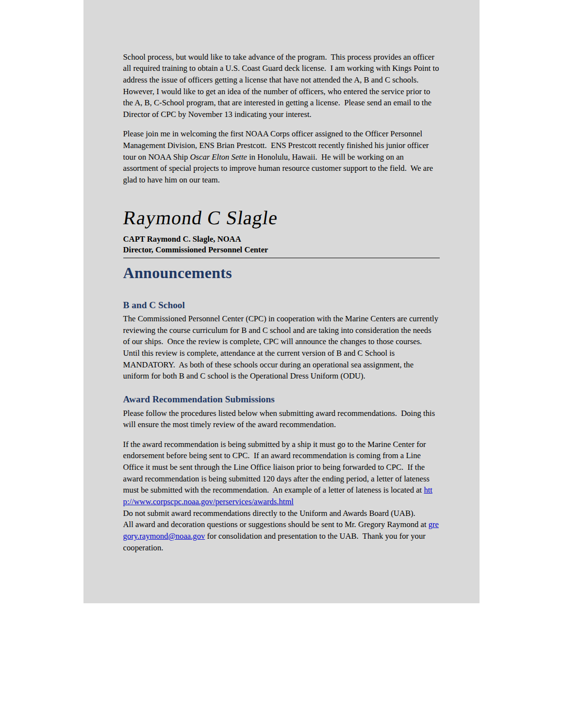School process, but would like to take advance of the program. This process provides an officer all required training to obtain a U.S. Coast Guard deck license. I am working with Kings Point to address the issue of officers getting a license that have not attended the A, B and C schools. However, I would like to get an idea of the number of officers, who entered the service prior to the A, B, C-School program, that are interested in getting a license. Please send an email to the Director of CPC by November 13 indicating your interest.
Please join me in welcoming the first NOAA Corps officer assigned to the Officer Personnel Management Division, ENS Brian Prestcott. ENS Prestcott recently finished his junior officer tour on NOAA Ship Oscar Elton Sette in Honolulu, Hawaii. He will be working on an assortment of special projects to improve human resource customer support to the field. We are glad to have him on our team.
Raymond C Slagle
CAPT Raymond C. Slagle, NOAA
Director, Commissioned Personnel Center
Announcements
B and C School
The Commissioned Personnel Center (CPC) in cooperation with the Marine Centers are currently reviewing the course curriculum for B and C school and are taking into consideration the needs of our ships. Once the review is complete, CPC will announce the changes to those courses. Until this review is complete, attendance at the current version of B and C School is MANDATORY. As both of these schools occur during an operational sea assignment, the uniform for both B and C school is the Operational Dress Uniform (ODU).
Award Recommendation Submissions
Please follow the procedures listed below when submitting award recommendations. Doing this will ensure the most timely review of the award recommendation.
If the award recommendation is being submitted by a ship it must go to the Marine Center for endorsement before being sent to CPC. If an award recommendation is coming from a Line Office it must be sent through the Line Office liaison prior to being forwarded to CPC. If the award recommendation is being submitted 120 days after the ending period, a letter of lateness must be submitted with the recommendation. An example of a letter of lateness is located at http://www.corpscpc.noaa.gov/perservices/awards.html
Do not submit award recommendations directly to the Uniform and Awards Board (UAB).
All award and decoration questions or suggestions should be sent to Mr. Gregory Raymond at gregory.raymond@noaa.gov for consolidation and presentation to the UAB. Thank you for your cooperation.